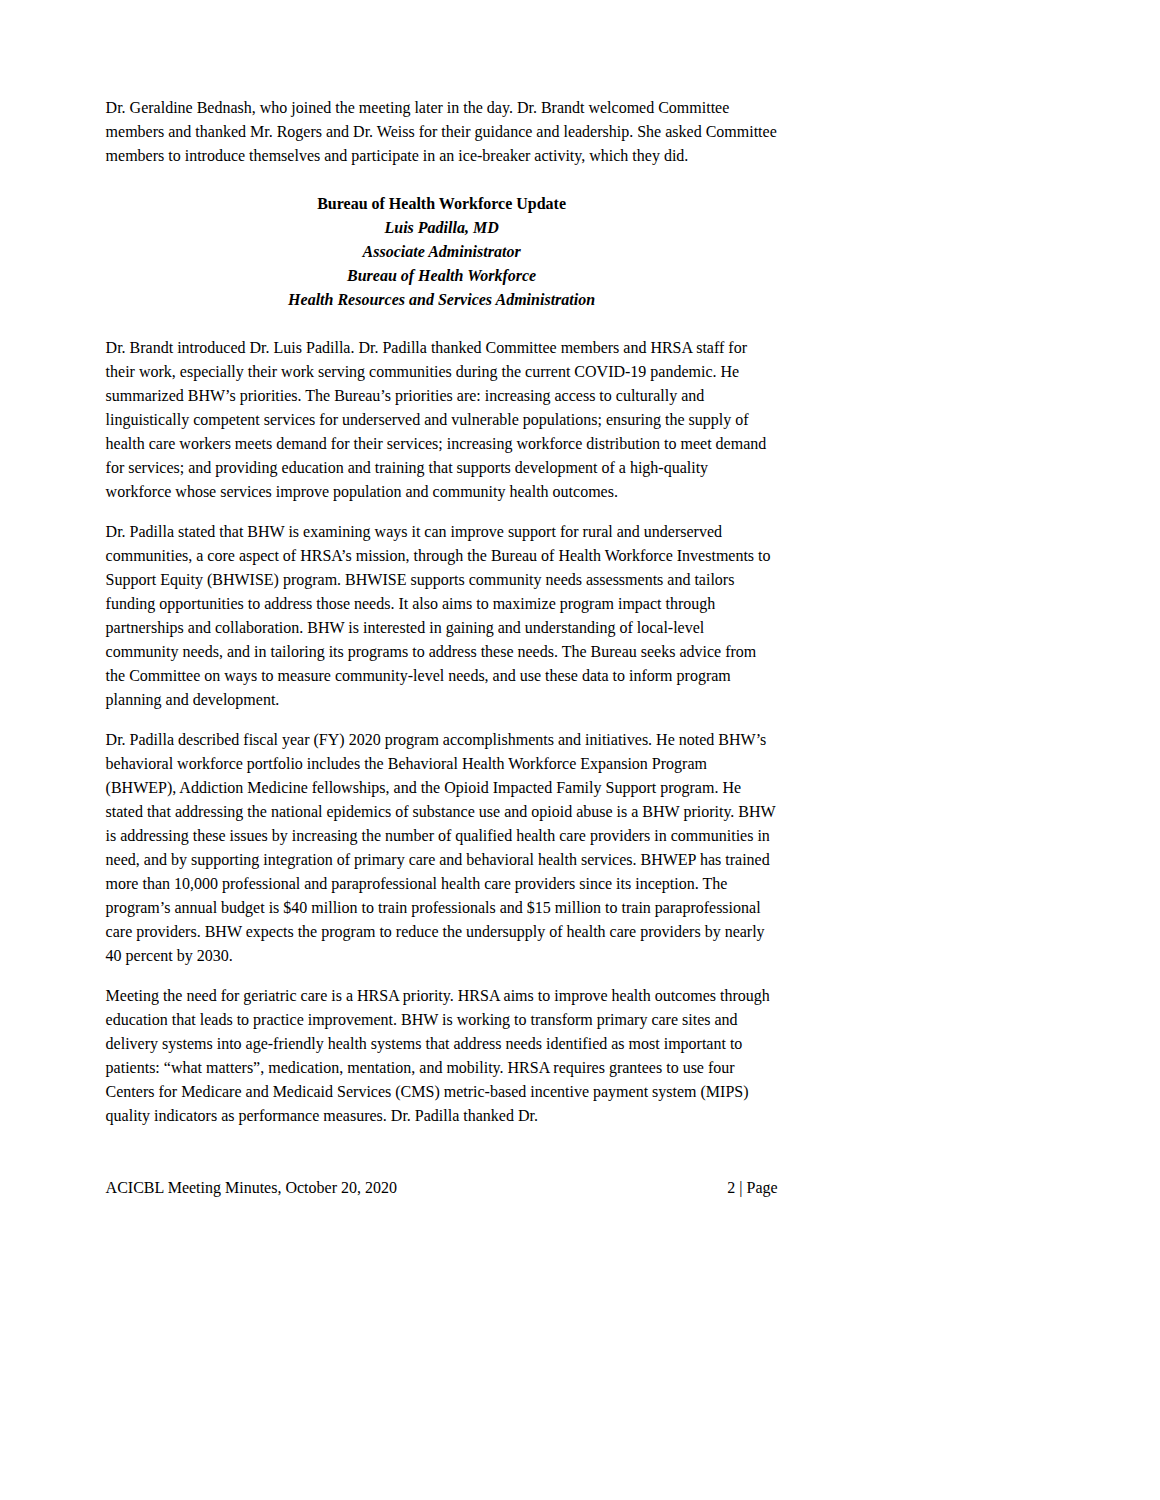Dr. Geraldine Bednash, who joined the meeting later in the day. Dr. Brandt welcomed Committee members and thanked Mr. Rogers and Dr. Weiss for their guidance and leadership. She asked Committee members to introduce themselves and participate in an ice-breaker activity, which they did.
Bureau of Health Workforce Update
Luis Padilla, MD
Associate Administrator
Bureau of Health Workforce
Health Resources and Services Administration
Dr. Brandt introduced Dr. Luis Padilla. Dr. Padilla thanked Committee members and HRSA staff for their work, especially their work serving communities during the current COVID-19 pandemic. He summarized BHW’s priorities. The Bureau’s priorities are: increasing access to culturally and linguistically competent services for underserved and vulnerable populations; ensuring the supply of health care workers meets demand for their services; increasing workforce distribution to meet demand for services; and providing education and training that supports development of a high-quality workforce whose services improve population and community health outcomes.
Dr. Padilla stated that BHW is examining ways it can improve support for rural and underserved communities, a core aspect of HRSA’s mission, through the Bureau of Health Workforce Investments to Support Equity (BHWISE) program. BHWISE supports community needs assessments and tailors funding opportunities to address those needs. It also aims to maximize program impact through partnerships and collaboration. BHW is interested in gaining and understanding of local-level community needs, and in tailoring its programs to address these needs. The Bureau seeks advice from the Committee on ways to measure community-level needs, and use these data to inform program planning and development.
Dr. Padilla described fiscal year (FY) 2020 program accomplishments and initiatives. He noted BHW’s behavioral workforce portfolio includes the Behavioral Health Workforce Expansion Program (BHWEP), Addiction Medicine fellowships, and the Opioid Impacted Family Support program. He stated that addressing the national epidemics of substance use and opioid abuse is a BHW priority. BHW is addressing these issues by increasing the number of qualified health care providers in communities in need, and by supporting integration of primary care and behavioral health services. BHWEP has trained more than 10,000 professional and paraprofessional health care providers since its inception. The program’s annual budget is $40 million to train professionals and $15 million to train paraprofessional care providers. BHW expects the program to reduce the undersupply of health care providers by nearly 40 percent by 2030.
Meeting the need for geriatric care is a HRSA priority. HRSA aims to improve health outcomes through education that leads to practice improvement. BHW is working to transform primary care sites and delivery systems into age-friendly health systems that address needs identified as most important to patients: “what matters”, medication, mentation, and mobility. HRSA requires grantees to use four Centers for Medicare and Medicaid Services (CMS) metric-based incentive payment system (MIPS) quality indicators as performance measures. Dr. Padilla thanked Dr.
ACICBL Meeting Minutes, October 20, 2020 2 | Page